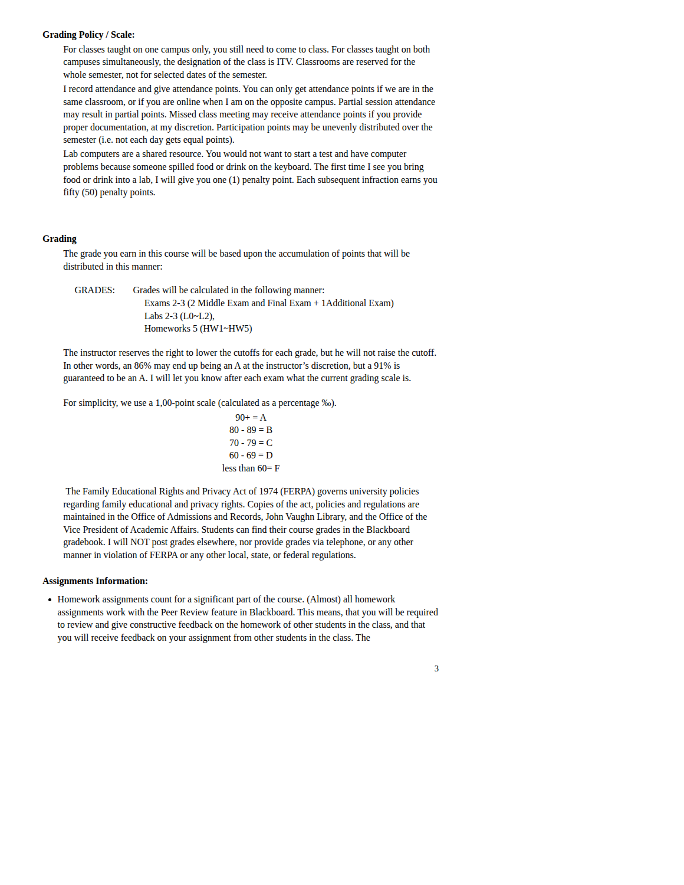Grading Policy / Scale:
For classes taught on one campus only, you still need to come to class. For classes taught on both campuses simultaneously, the designation of the class is ITV. Classrooms are reserved for the whole semester, not for selected dates of the semester.
I record attendance and give attendance points. You can only get attendance points if we are in the same classroom, or if you are online when I am on the opposite campus. Partial session attendance may result in partial points. Missed class meeting may receive attendance points if you provide proper documentation, at my discretion. Participation points may be unevenly distributed over the semester (i.e. not each day gets equal points).
Lab computers are a shared resource. You would not want to start a test and have computer problems because someone spilled food or drink on the keyboard. The first time I see you bring food or drink into a lab, I will give you one (1) penalty point. Each subsequent infraction earns you fifty (50) penalty points.
Grading
The grade you earn in this course will be based upon the accumulation of points that will be distributed in this manner:
GRADES: Grades will be calculated in the following manner:
Exams 2-3 (2 Middle Exam and Final Exam + 1Additional Exam)
Labs 2-3 (L0~L2),
Homeworks 5 (HW1~HW5)
The instructor reserves the right to lower the cutoffs for each grade, but he will not raise the cutoff. In other words, an 86% may end up being an A at the instructor’s discretion, but a 91% is guaranteed to be an A. I will let you know after each exam what the current grading scale is.
For simplicity, we use a 1,00-point scale (calculated as a percentage ‰).
90+ = A
80 - 89 = B
70 - 79 = C
60 - 69 = D
less than 60= F
The Family Educational Rights and Privacy Act of 1974 (FERPA) governs university policies regarding family educational and privacy rights. Copies of the act, policies and regulations are maintained in the Office of Admissions and Records, John Vaughn Library, and the Office of the Vice President of Academic Affairs. Students can find their course grades in the Blackboard gradebook. I will NOT post grades elsewhere, nor provide grades via telephone, or any other manner in violation of FERPA or any other local, state, or federal regulations.
Assignments Information:
Homework assignments count for a significant part of the course. (Almost) all homework assignments work with the Peer Review feature in Blackboard. This means, that you will be required to review and give constructive feedback on the homework of other students in the class, and that you will receive feedback on your assignment from other students in the class. The
3